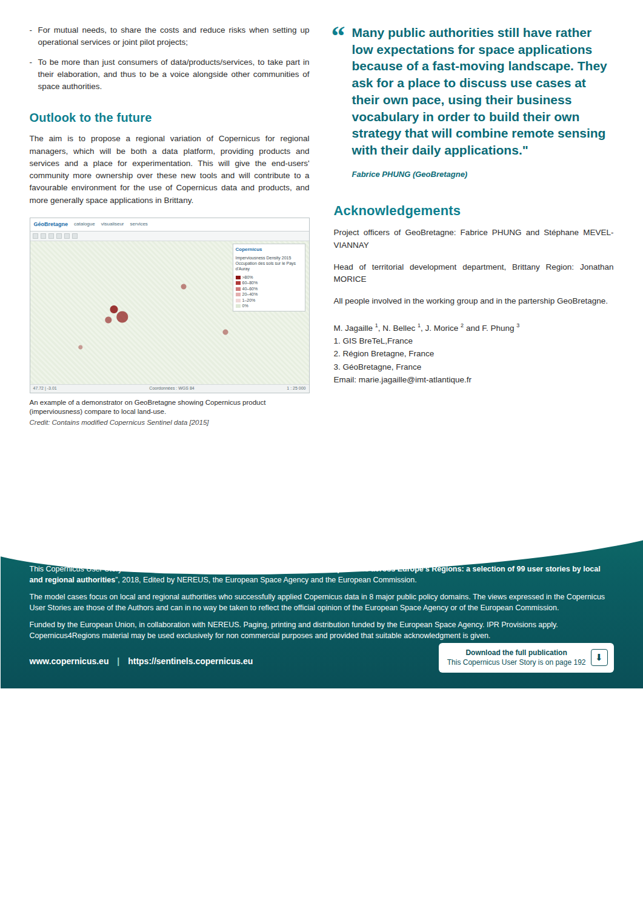For mutual needs, to share the costs and reduce risks when setting up operational services or joint pilot projects;
To be more than just consumers of data/products/services, to take part in their elaboration, and thus to be a voice alongside other communities of space authorities.
Outlook to the future
The aim is to propose a regional variation of Copernicus for regional managers, which will be both a data platform, providing products and services and a place for experimentation. This will give the end-users' community more ownership over these new tools and will contribute to a favourable environment for the use of Copernicus data and products, and more generally space applications in Brittany.
GéoBretagne catalogue visualiseur services
Copernicus
Imperviousness Density 2015
Occupation des sols sur le Pays d'Auray
>80%
60–80%
40–60%
20–40%
1–20%
0%
47.72 | -3.01 Coordonnées : WGS 84 1 : 25 000
An example of a demonstrator on GeoBretagne showing Copernicus product (imperviousness) compare to local land-use. Credit: Contains modified Copernicus Sentinel data [2015]
“
Many public authorities still have rather low expectations for space applications because of a fast-moving landscape. They ask for a place to discuss use cases at their own pace, using their business vocabulary in order to build their own strategy that will combine remote sensing with their daily applications."
Fabrice PHUNG (GeoBretagne)
Acknowledgements
Project officers of GeoBretagne: Fabrice PHUNG and Stéphane MEVEL-VIANNAY
Head of territorial development department, Brittany Region: Jonathan MORICE
All people involved in the working group and in the partership GeoBretagne.
M. Jagaille 1, N. Bellec 1, J. Morice 2 and F. Phung 3
1. GIS BreTeL,France
2. Région Bretagne, France
3. GéoBretagne, France
Email: marie.jagaille@imt-atlantique.fr
About Copernicus4Regions
This Copernicus User Story is extracted from the publication “The Ever Growing use of Copernicus across Europe’s Regions: a selection of 99 user stories by local and regional authorities”, 2018, Edited by NEREUS, the European Space Agency and the European Commission.
The model cases focus on local and regional authorities who successfully applied Copernicus data in 8 major public policy domains. The views expressed in the Copernicus User Stories are those of the Authors and can in no way be taken to reflect the official opinion of the European Space Agency or of the European Commission.
Funded by the European Union, in collaboration with NEREUS. Paging, printing and distribution funded by the European Space Agency. IPR Provisions apply. Copernicus4Regions material may be used exclusively for non commercial purposes and provided that suitable acknowledgment is given.
www.copernicus.eu | https://sentinels.copernicus.eu
Download the full publication This Copernicus User Story is on page 192
⬇